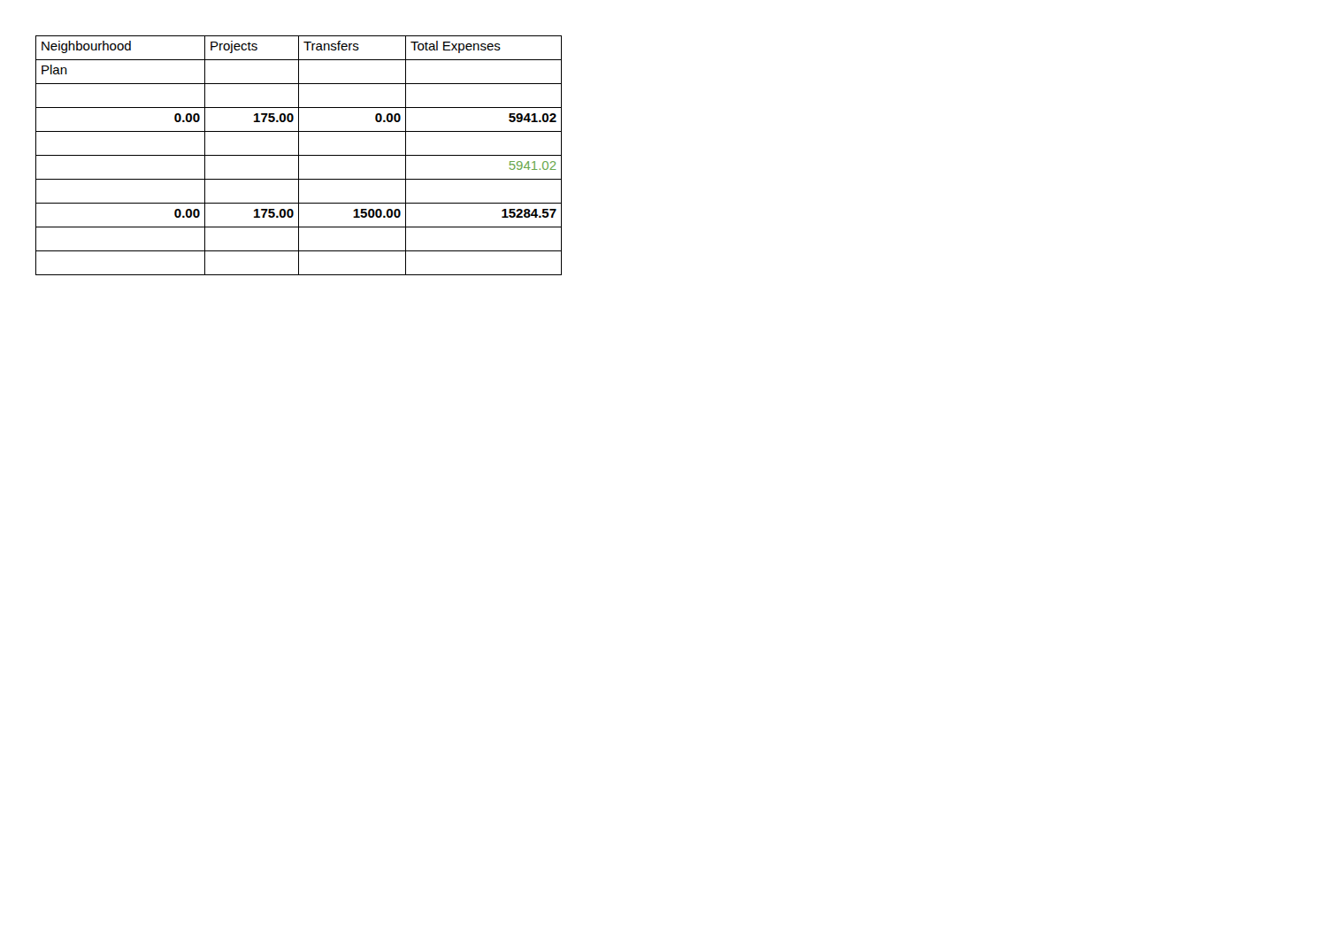| Neighbourhood | Projects | Transfers | Total Expenses |
| --- | --- | --- | --- |
| Plan | | | |
| 0.00 | 175.00 | 0.00 | 5941.02 |
| | | | 5941.02 |
| 0.00 | 175.00 | 1500.00 | 15284.57 |